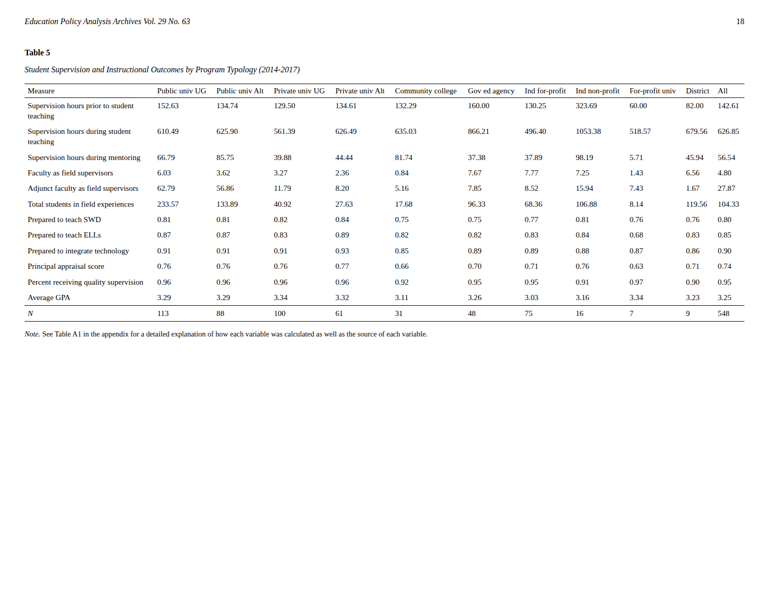Education Policy Analysis Archives Vol. 29 No. 63 18
Table 5
Student Supervision and Instructional Outcomes by Program Typology (2014-2017)
| Measure | Public univ UG | Public univ Alt | Private univ UG | Private univ Alt | Community college | Gov ed agency | Ind for-profit | Ind non-profit | For-profit univ | District | All |
| --- | --- | --- | --- | --- | --- | --- | --- | --- | --- | --- | --- |
| Supervision hours prior to student teaching | 152.63 | 134.74 | 129.50 | 134.61 | 132.29 | 160.00 | 130.25 | 323.69 | 60.00 | 82.00 | 142.61 |
| Supervision hours during student teaching | 610.49 | 625.90 | 561.39 | 626.49 | 635.03 | 866.21 | 496.40 | 1053.38 | 518.57 | 679.56 | 626.85 |
| Supervision hours during mentoring | 66.79 | 85.75 | 39.88 | 44.44 | 81.74 | 37.38 | 37.89 | 98.19 | 5.71 | 45.94 | 56.54 |
| Faculty as field supervisors | 6.03 | 3.62 | 3.27 | 2.36 | 0.84 | 7.67 | 7.77 | 7.25 | 1.43 | 6.56 | 4.80 |
| Adjunct faculty as field supervisors | 62.79 | 56.86 | 11.79 | 8.20 | 5.16 | 7.85 | 8.52 | 15.94 | 7.43 | 1.67 | 27.87 |
| Total students in field experiences | 233.57 | 133.89 | 40.92 | 27.63 | 17.68 | 96.33 | 68.36 | 106.88 | 8.14 | 119.56 | 104.33 |
| Prepared to teach SWD | 0.81 | 0.81 | 0.82 | 0.84 | 0.75 | 0.75 | 0.77 | 0.81 | 0.76 | 0.76 | 0.80 |
| Prepared to teach ELLs | 0.87 | 0.87 | 0.83 | 0.89 | 0.82 | 0.82 | 0.83 | 0.84 | 0.68 | 0.83 | 0.85 |
| Prepared to integrate technology | 0.91 | 0.91 | 0.91 | 0.93 | 0.85 | 0.89 | 0.89 | 0.88 | 0.87 | 0.86 | 0.90 |
| Principal appraisal score | 0.76 | 0.76 | 0.76 | 0.77 | 0.66 | 0.70 | 0.71 | 0.76 | 0.63 | 0.71 | 0.74 |
| Percent receiving quality supervision | 0.96 | 0.96 | 0.96 | 0.96 | 0.92 | 0.95 | 0.95 | 0.91 | 0.97 | 0.90 | 0.95 |
| Average GPA | 3.29 | 3.29 | 3.34 | 3.32 | 3.11 | 3.26 | 3.03 | 3.16 | 3.34 | 3.23 | 3.25 |
| N | 113 | 88 | 100 | 61 | 31 | 48 | 75 | 16 | 7 | 9 | 548 |
Note. See Table A1 in the appendix for a detailed explanation of how each variable was calculated as well as the source of each variable.